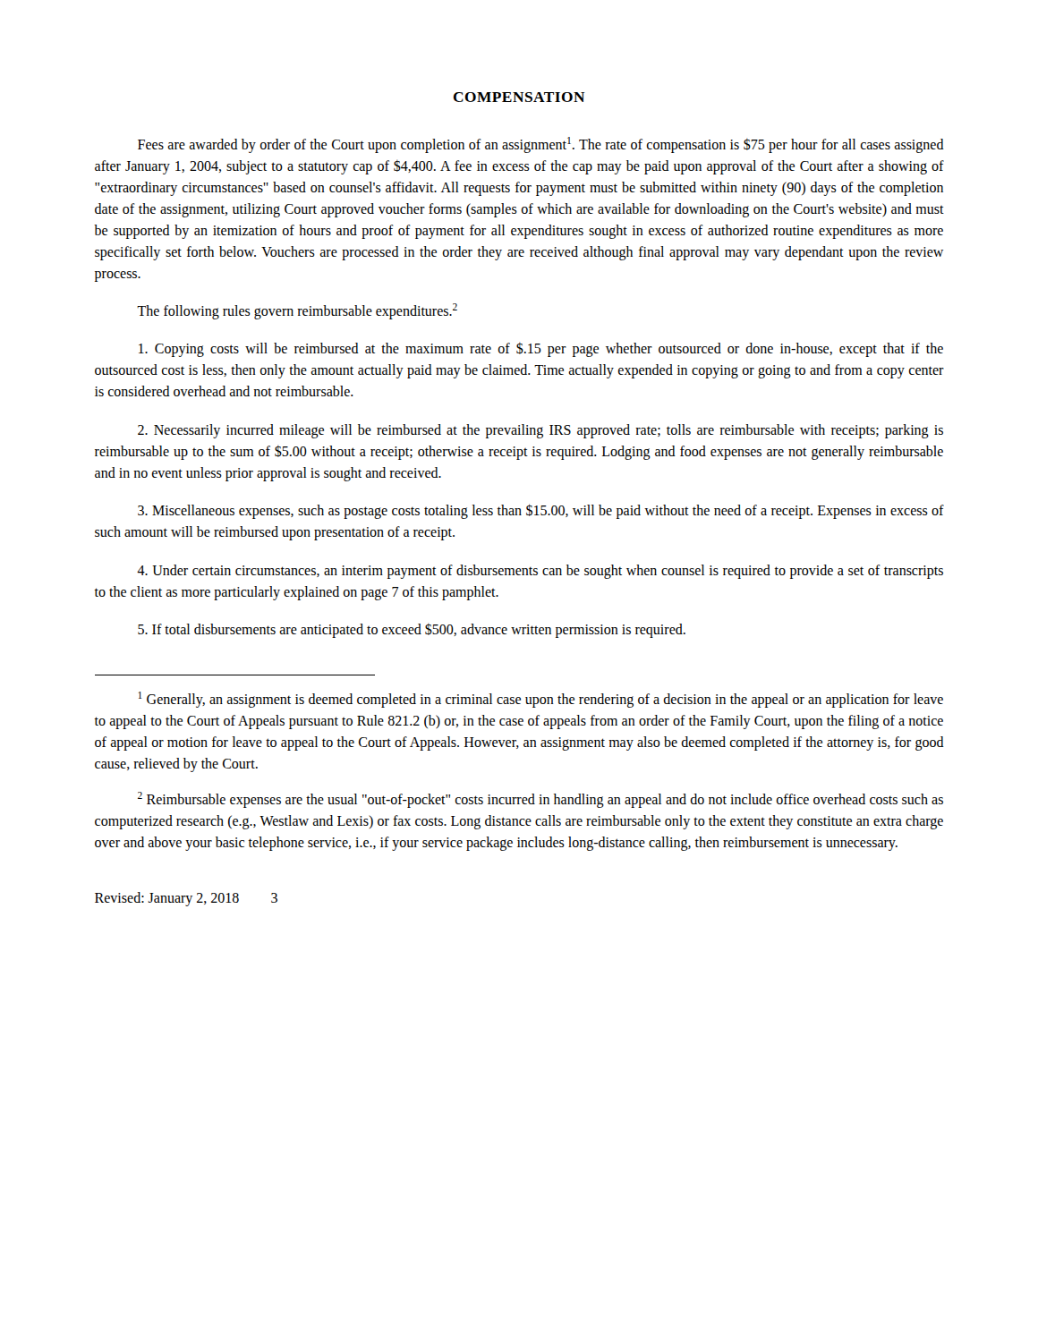COMPENSATION
Fees are awarded by order of the Court upon completion of an assignment1. The rate of compensation is $75 per hour for all cases assigned after January 1, 2004, subject to a statutory cap of $4,400. A fee in excess of the cap may be paid upon approval of the Court after a showing of "extraordinary circumstances" based on counsel's affidavit. All requests for payment must be submitted within ninety (90) days of the completion date of the assignment, utilizing Court approved voucher forms (samples of which are available for downloading on the Court's website) and must be supported by an itemization of hours and proof of payment for all expenditures sought in excess of authorized routine expenditures as more specifically set forth below. Vouchers are processed in the order they are received although final approval may vary dependant upon the review process.
The following rules govern reimbursable expenditures.2
1. Copying costs will be reimbursed at the maximum rate of $.15 per page whether outsourced or done in-house, except that if the outsourced cost is less, then only the amount actually paid may be claimed. Time actually expended in copying or going to and from a copy center is considered overhead and not reimbursable.
2. Necessarily incurred mileage will be reimbursed at the prevailing IRS approved rate; tolls are reimbursable with receipts; parking is reimbursable up to the sum of $5.00 without a receipt; otherwise a receipt is required. Lodging and food expenses are not generally reimbursable and in no event unless prior approval is sought and received.
3. Miscellaneous expenses, such as postage costs totaling less than $15.00, will be paid without the need of a receipt. Expenses in excess of such amount will be reimbursed upon presentation of a receipt.
4. Under certain circumstances, an interim payment of disbursements can be sought when counsel is required to provide a set of transcripts to the client as more particularly explained on page 7 of this pamphlet.
5. If total disbursements are anticipated to exceed $500, advance written permission is required.
1 Generally, an assignment is deemed completed in a criminal case upon the rendering of a decision in the appeal or an application for leave to appeal to the Court of Appeals pursuant to Rule 821.2 (b) or, in the case of appeals from an order of the Family Court, upon the filing of a notice of appeal or motion for leave to appeal to the Court of Appeals. However, an assignment may also be deemed completed if the attorney is, for good cause, relieved by the Court.
2 Reimbursable expenses are the usual "out-of-pocket" costs incurred in handling an appeal and do not include office overhead costs such as computerized research (e.g., Westlaw and Lexis) or fax costs. Long distance calls are reimbursable only to the extent they constitute an extra charge over and above your basic telephone service, i.e., if your service package includes long-distance calling, then reimbursement is unnecessary.
Revised: January 2, 2018 3